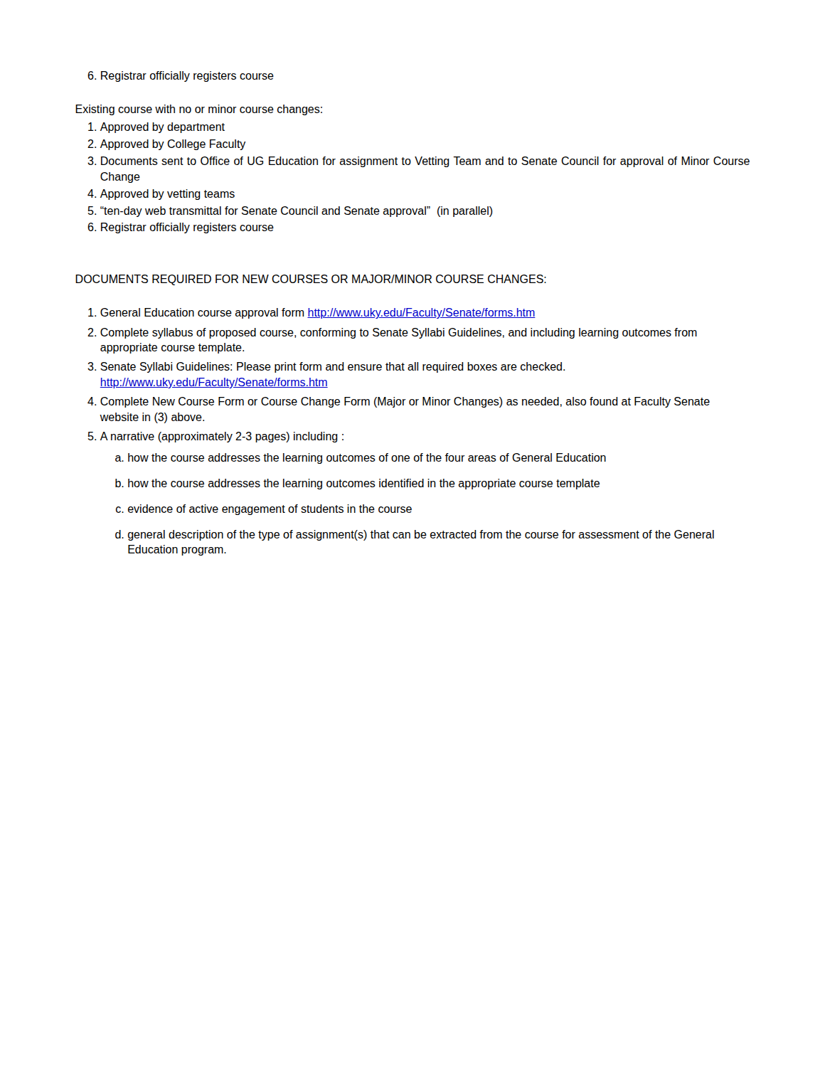Registrar officially registers course
Existing course with no or minor course changes:
Approved by department
Approved by College Faculty
Documents sent to Office of UG Education for assignment to Vetting Team and to Senate Council for approval of Minor Course Change
Approved by vetting teams
“ten-day web transmittal for Senate Council and Senate approval” (in parallel)
Registrar officially registers course
DOCUMENTS REQUIRED FOR NEW COURSES OR MAJOR/MINOR COURSE CHANGES:
General Education course approval form http://www.uky.edu/Faculty/Senate/forms.htm
Complete syllabus of proposed course, conforming to Senate Syllabi Guidelines, and including learning outcomes from appropriate course template.
Senate Syllabi Guidelines: Please print form and ensure that all required boxes are checked. http://www.uky.edu/Faculty/Senate/forms.htm
Complete New Course Form or Course Change Form (Major or Minor Changes) as needed, also found at Faculty Senate website in (3) above.
A narrative (approximately 2-3 pages) including :
how the course addresses the learning outcomes of one of the four areas of General Education
how the course addresses the learning outcomes identified in the appropriate course template
evidence of active engagement of students in the course
general description of the type of assignment(s) that can be extracted from the course for assessment of the General Education program.